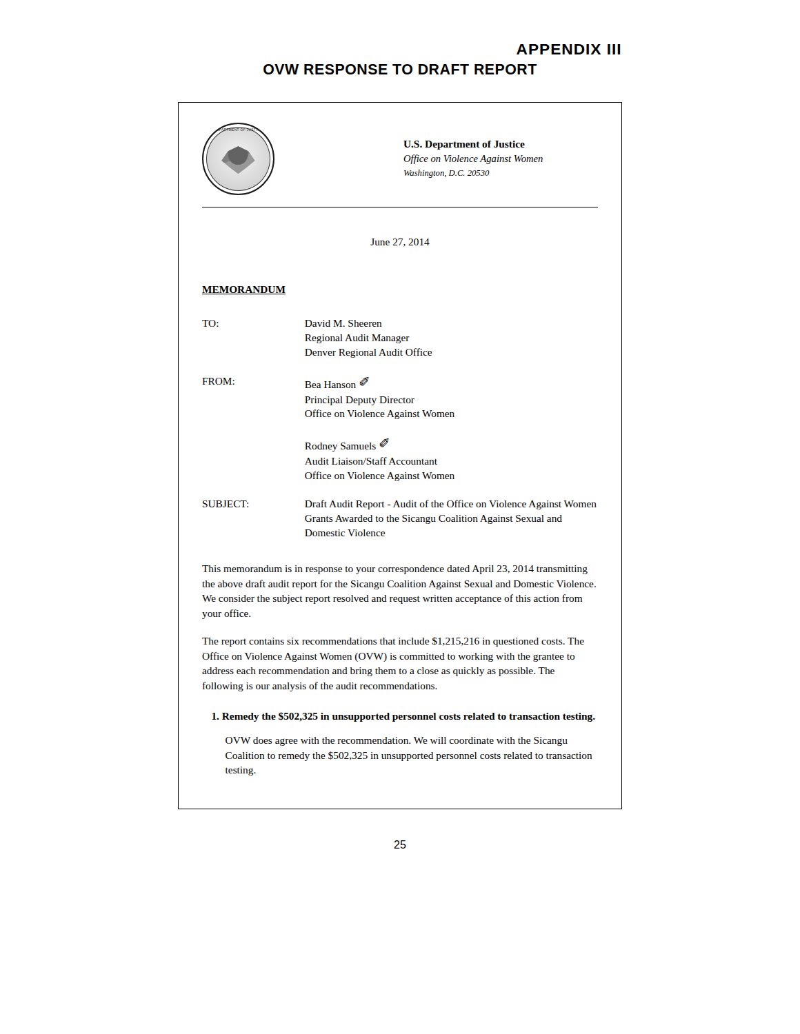APPENDIX III
OVW RESPONSE TO DRAFT REPORT
U.S. Department of Justice
Office on Violence Against Women
Washington, D.C. 20530
June 27, 2014
MEMORANDUM
| TO: | David M. Sheeren Regional Audit Manager Denver Regional Audit Office |
| FROM: | Bea Hanson ✐ Principal Deputy Director Office on Violence Against Women Rodney Samuels ✐ Audit Liaison/Staff Accountant Office on Violence Against Women |
| SUBJECT: | Draft Audit Report - Audit of the Office on Violence Against Women Grants Awarded to the Sicangu Coalition Against Sexual and Domestic Violence |
This memorandum is in response to your correspondence dated April 23, 2014 transmitting the above draft audit report for the Sicangu Coalition Against Sexual and Domestic Violence. We consider the subject report resolved and request written acceptance of this action from your office.
The report contains six recommendations that include $1,215,216 in questioned costs. The Office on Violence Against Women (OVW) is committed to working with the grantee to address each recommendation and bring them to a close as quickly as possible. The following is our analysis of the audit recommendations.
Remedy the $502,325 in unsupported personnel costs related to transaction testing.
OVW does agree with the recommendation. We will coordinate with the Sicangu Coalition to remedy the $502,325 in unsupported personnel costs related to transaction testing.
25